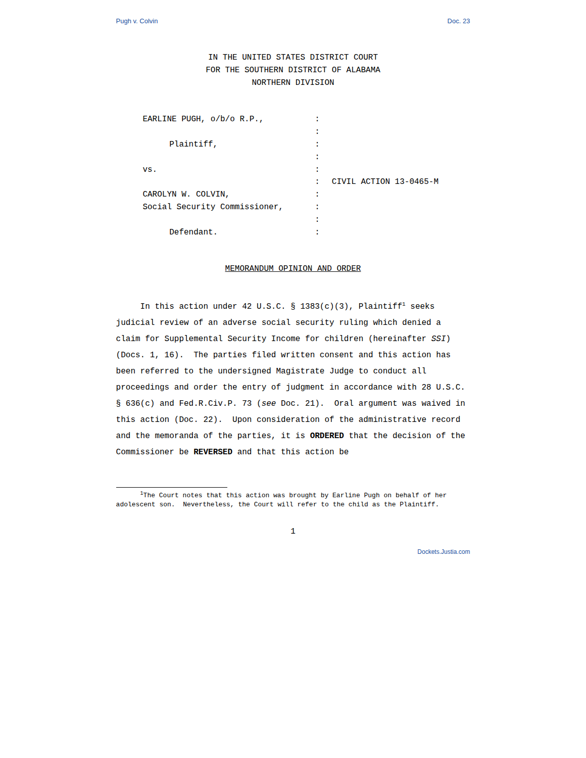Pugh v. Colvin
Doc. 23
IN THE UNITED STATES DISTRICT COURT
FOR THE SOUTHERN DISTRICT OF ALABAMA
NORTHERN DIVISION
| EARLINE PUGH, o/b/o R.P., | : | |
| | : | |
| Plaintiff, | : | |
| | : | |
| vs. | : | |
| | : | CIVIL ACTION 13-0465-M |
| CAROLYN W. COLVIN, | : | |
| Social Security Commissioner, | : | |
| | : | |
| Defendant. | : | |
MEMORANDUM OPINION AND ORDER
In this action under 42 U.S.C. § 1383(c)(3), Plaintiff1 seeks judicial review of an adverse social security ruling which denied a claim for Supplemental Security Income for children (hereinafter SSI) (Docs. 1, 16). The parties filed written consent and this action has been referred to the undersigned Magistrate Judge to conduct all proceedings and order the entry of judgment in accordance with 28 U.S.C. § 636(c) and Fed.R.Civ.P. 73 (see Doc. 21). Oral argument was waived in this action (Doc. 22). Upon consideration of the administrative record and the memoranda of the parties, it is ORDERED that the decision of the Commissioner be REVERSED and that this action be
1The Court notes that this action was brought by Earline Pugh on behalf of her adolescent son. Nevertheless, the Court will refer to the child as the Plaintiff.
1
Dockets.Justia.com